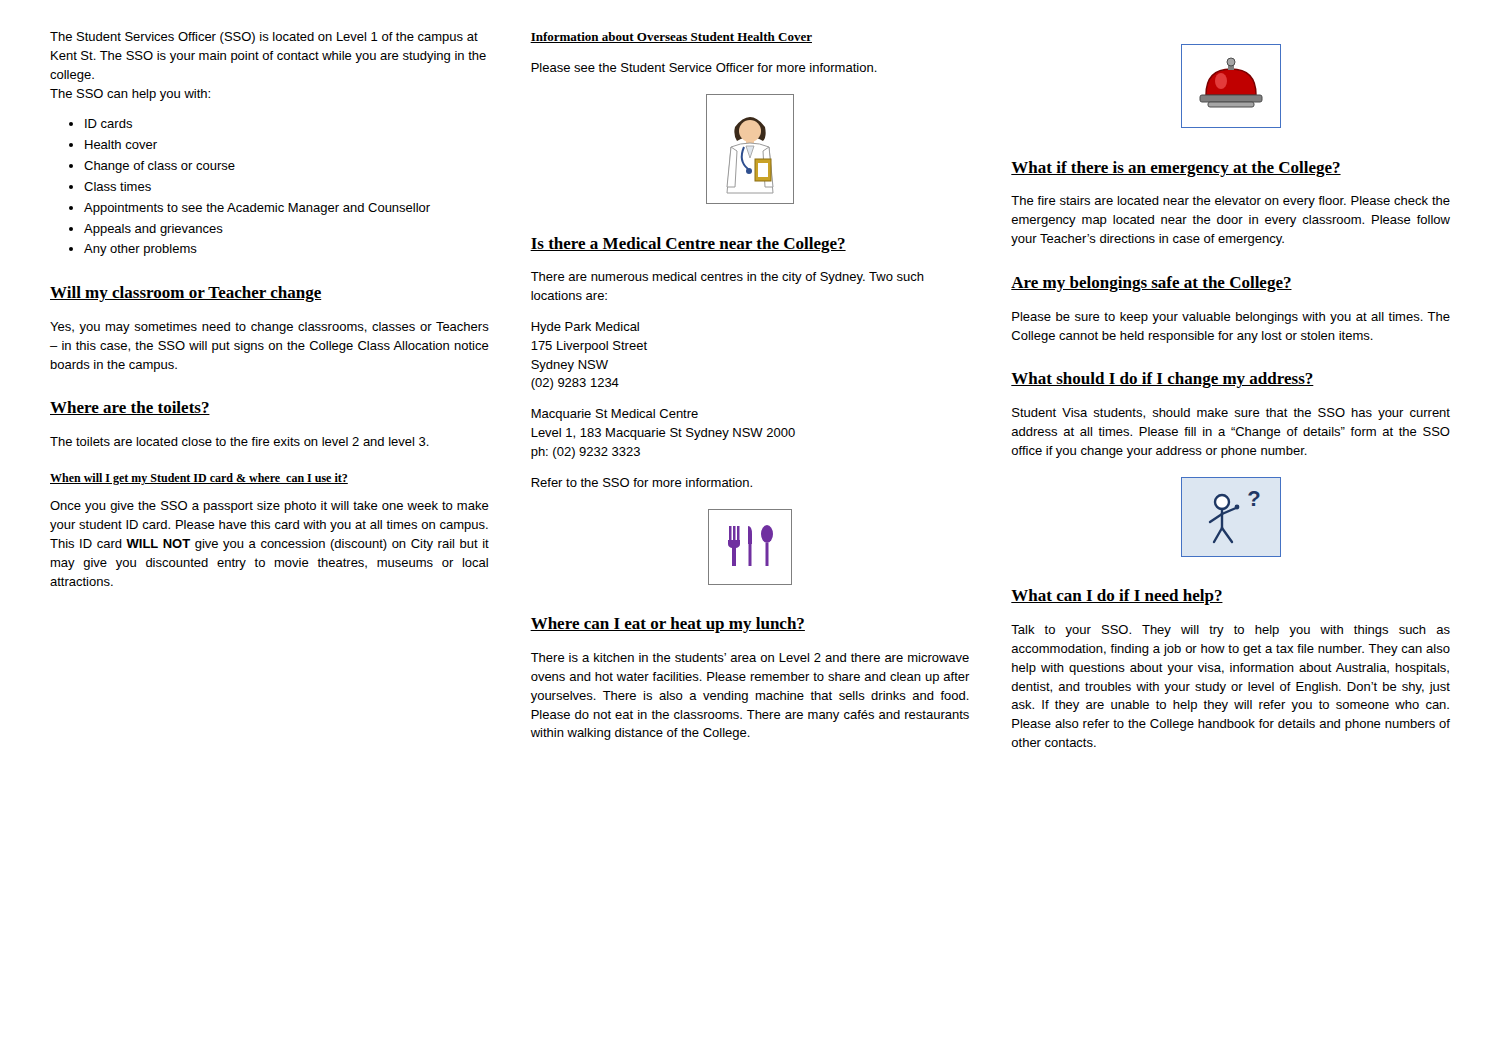The Student Services Officer (SSO) is located on Level 1 of the campus at Kent St. The SSO is your main point of contact while you are studying in the college.
The SSO can help you with:
ID cards
Health cover
Change of class or course
Class times
Appointments to see the Academic Manager and Counsellor
Appeals and grievances
Any other problems
Will my classroom or Teacher change
Yes, you may sometimes need to change classrooms, classes or Teachers – in this case, the SSO will put signs on the College Class Allocation notice boards in the campus.
Where are the toilets?
The toilets are located close to the fire exits on level 2 and level 3.
When will I get my Student ID card & where can I use it?
Once you give the SSO a passport size photo it will take one week to make your student ID card. Please have this card with you at all times on campus. This ID card WILL NOT give you a concession (discount) on City rail but it may give you discounted entry to movie theatres, museums or local attractions.
Information about Overseas Student Health Cover
Please see the Student Service Officer for more information.
Is there a Medical Centre near the College?
There are numerous medical centres in the city of Sydney. Two such locations are:
Hyde Park Medical 175 Liverpool Street
Sydney NSW
(02) 9283 1234
Macquarie St Medical Centre Level 1, 183 Macquarie St Sydney NSW 2000
ph: (02) 9232 3323
Refer to the SSO for more information.
Where can I eat or heat up my lunch?
There is a kitchen in the students’ area on Level 2 and there are microwave ovens and hot water facilities. Please remember to share and clean up after yourselves. There is also a vending machine that sells drinks and food. Please do not eat in the classrooms. There are many cafés and restaurants within walking distance of the College.
What if there is an emergency at the College?
The fire stairs are located near the elevator on every floor. Please check the emergency map located near the door in every classroom. Please follow your Teacher’s directions in case of emergency.
Are my belongings safe at the College?
Please be sure to keep your valuable belongings with you at all times. The College cannot be held responsible for any lost or stolen items.
What should I do if I change my address?
Student Visa students, should make sure that the SSO has your current address at all times. Please fill in a “Change of details” form at the SSO office if you change your address or phone number.
?
What can I do if I need help?
Talk to your SSO. They will try to help you with things such as accommodation, finding a job or how to get a tax file number. They can also help with questions about your visa, information about Australia, hospitals, dentist, and troubles with your study or level of English. Don’t be shy, just ask. If they are unable to help they will refer you to someone who can. Please also refer to the College handbook for details and phone numbers of other contacts.